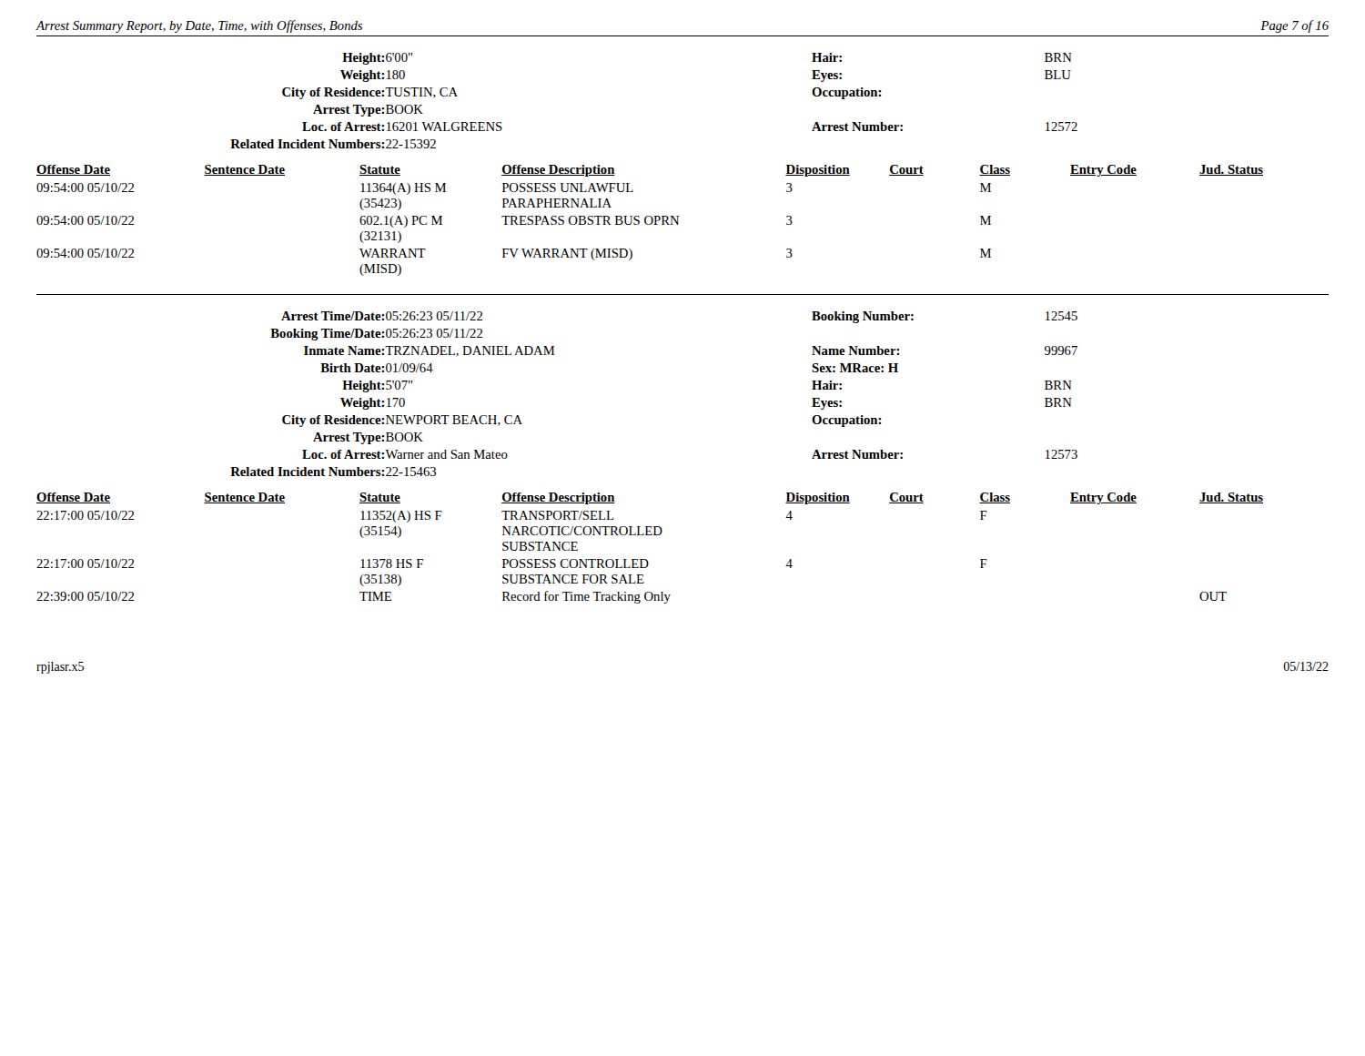Arrest Summary Report, by Date, Time, with Offenses, Bonds
Page 7 of 16
| Height: | 6'00" | Hair: | BRN |
| Weight: | 180 | Eyes: | BLU |
| City of Residence: | TUSTIN, CA | Occupation: | |
| Arrest Type: | BOOK | | |
| Loc. of Arrest: | 16201 WALGREENS | Arrest Number: | 12572 |
| Related Incident Numbers: | 22-15392 | | |
| Offense Date | Sentence Date | Statute | Offense Description | Disposition | Court | Class | Entry Code | Jud. Status |
| --- | --- | --- | --- | --- | --- | --- | --- | --- |
| 09:54:00 05/10/22 | | 11364(A) HS M (35423) | POSSESS UNLAWFUL PARAPHERNALIA | 3 | | M | | |
| 09:54:00 05/10/22 | | 602.1(A) PC M (32131) | TRESPASS OBSTR BUS OPRN | 3 | | M | | |
| 09:54:00 05/10/22 | | WARRANT (MISD) | FV WARRANT (MISD) | 3 | | M | | |
| Arrest Time/Date: | 05:26:23 05/11/22 | Booking Number: | 12545 |
| Booking Time/Date: | 05:26:23 05/11/22 | | |
| Inmate Name: | TRZNADEL, DANIEL ADAM | Name Number: | 99967 |
| Birth Date: | 01/09/64 | Sex: M Race: H | |
| Height: | 5'07" | Hair: | BRN |
| Weight: | 170 | Eyes: | BRN |
| City of Residence: | NEWPORT BEACH, CA | Occupation: | |
| Arrest Type: | BOOK | | |
| Loc. of Arrest: | Warner and San Mateo | Arrest Number: | 12573 |
| Related Incident Numbers: | 22-15463 | | |
| Offense Date | Sentence Date | Statute | Offense Description | Disposition | Court | Class | Entry Code | Jud. Status |
| --- | --- | --- | --- | --- | --- | --- | --- | --- |
| 22:17:00 05/10/22 | | 11352(A) HS F (35154) | TRANSPORT/SELL NARCOTIC/CONTROLLED SUBSTANCE | 4 | | F | | |
| 22:17:00 05/10/22 | | 11378 HS F (35138) | POSSESS CONTROLLED SUBSTANCE FOR SALE | 4 | | F | | |
| 22:39:00 05/10/22 | | TIME | Record for Time Tracking Only | | | | | OUT |
rpjlasr.x5
05/13/22